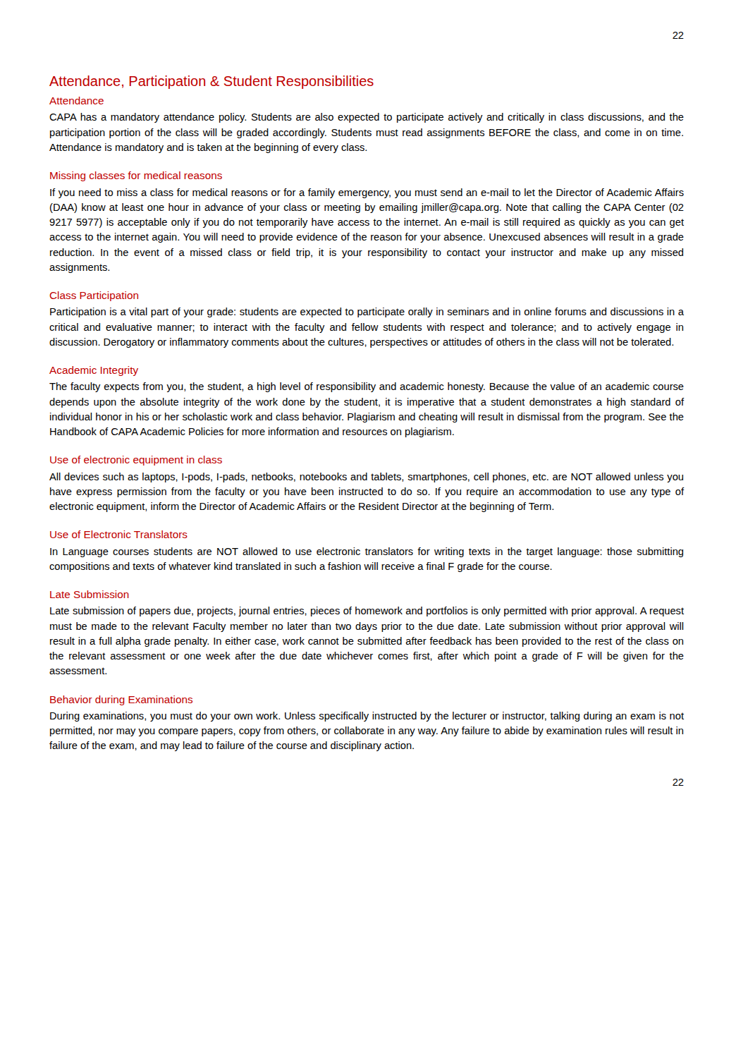22
Attendance, Participation & Student Responsibilities
Attendance
CAPA has a mandatory attendance policy. Students are also expected to participate actively and critically in class discussions, and the participation portion of the class will be graded accordingly. Students must read assignments BEFORE the class, and come in on time. Attendance is mandatory and is taken at the beginning of every class.
Missing classes for medical reasons
If you need to miss a class for medical reasons or for a family emergency, you must send an e-mail to let the Director of Academic Affairs (DAA) know at least one hour in advance of your class or meeting by emailing jmiller@capa.org. Note that calling the CAPA Center (02 9217 5977) is acceptable only if you do not temporarily have access to the internet. An e-mail is still required as quickly as you can get access to the internet again. You will need to provide evidence of the reason for your absence. Unexcused absences will result in a grade reduction. In the event of a missed class or field trip, it is your responsibility to contact your instructor and make up any missed assignments.
Class Participation
Participation is a vital part of your grade: students are expected to participate orally in seminars and in online forums and discussions in a critical and evaluative manner; to interact with the faculty and fellow students with respect and tolerance; and to actively engage in discussion. Derogatory or inflammatory comments about the cultures, perspectives or attitudes of others in the class will not be tolerated.
Academic Integrity
The faculty expects from you, the student, a high level of responsibility and academic honesty. Because the value of an academic course depends upon the absolute integrity of the work done by the student, it is imperative that a student demonstrates a high standard of individual honor in his or her scholastic work and class behavior. Plagiarism and cheating will result in dismissal from the program. See the Handbook of CAPA Academic Policies for more information and resources on plagiarism.
Use of electronic equipment in class
All devices such as laptops, I-pods, I-pads, netbooks, notebooks and tablets, smartphones, cell phones, etc. are NOT allowed unless you have express permission from the faculty or you have been instructed to do so. If you require an accommodation to use any type of electronic equipment, inform the Director of Academic Affairs or the Resident Director at the beginning of Term.
Use of Electronic Translators
In Language courses students are NOT allowed to use electronic translators for writing texts in the target language: those submitting compositions and texts of whatever kind translated in such a fashion will receive a final F grade for the course.
Late Submission
Late submission of papers due, projects, journal entries, pieces of homework and portfolios is only permitted with prior approval. A request must be made to the relevant Faculty member no later than two days prior to the due date. Late submission without prior approval will result in a full alpha grade penalty. In either case, work cannot be submitted after feedback has been provided to the rest of the class on the relevant assessment or one week after the due date whichever comes first, after which point a grade of F will be given for the assessment.
Behavior during Examinations
During examinations, you must do your own work. Unless specifically instructed by the lecturer or instructor, talking during an exam is not permitted, nor may you compare papers, copy from others, or collaborate in any way. Any failure to abide by examination rules will result in failure of the exam, and may lead to failure of the course and disciplinary action.
22